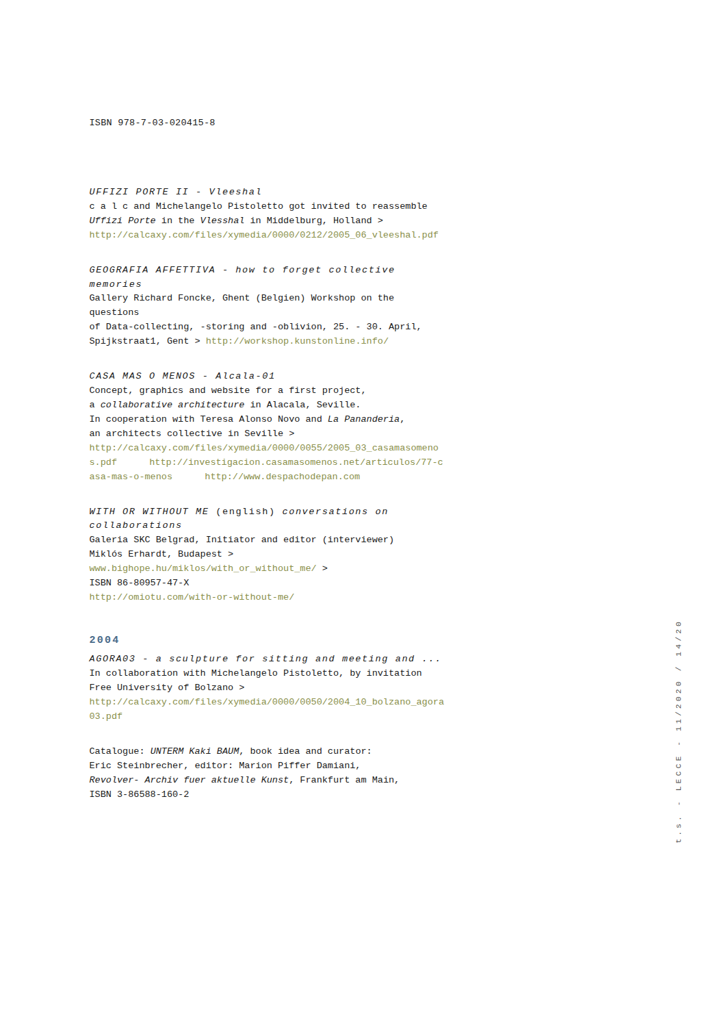ISBN 978-7-03-020415-8
UFFIZI PORTE II - Vleeshal c a l c and Michelangelo Pistoletto got invited to reassemble
Uffizi Porte in the Vlesshal in Middelburg, Holland >
http://calcaxy.com/files/xymedia/0000/0212/2005_06_vleeshal.pdf
GEOGRAFIA AFFETTIVA - how to forget collective memories Gallery Richard Foncke, Ghent (Belgien) Workshop on the questions
of Data-collecting, -storing and -oblivion, 25. - 30. April,
Spijkstraat1, Gent > http://workshop.kunstonline.info/
CASA MAS O MENOS - Alcala-01 Concept, graphics and website for a first project,
a collaborative architecture in Alacala, Seville.
In cooperation with Teresa Alonso Novo and La Pananderia,
an architects collective in Seville >
http://calcaxy.com/files/xymedia/0000/0055/2005_03_casamasomenos.pdf http://investigacion.casamasomenos.net/articulos/77-casa-mas-o-menos http://www.despachodepan.com
WITH OR WITHOUT ME (english) conversations on collaborations Galeria SKC Belgrad, Initiator and editor (interviewer)
Miklós Erhardt, Budapest >
www.bighope.hu/miklos/with_or_without_me/ >
ISBN 86-80957-47-X
http://omiotu.com/with-or-without-me/
2004
AGORA03 - a sculpture for sitting and meeting and ... In collaboration with Michelangelo Pistoletto, by invitation
Free University of Bolzano >
http://calcaxy.com/files/xymedia/0000/0050/2004_10_bolzano_agora03.pdf
Catalogue: UNTERM Kaki BAUM, book idea and curator:
Eric Steinbrecher, editor: Marion Piffer Damiani,
Revolver- Archiv fuer aktuelle Kunst, Frankfurt am Main,
ISBN 3-86588-160-2
t.s. - LECCE - 11/2020 / 14/20